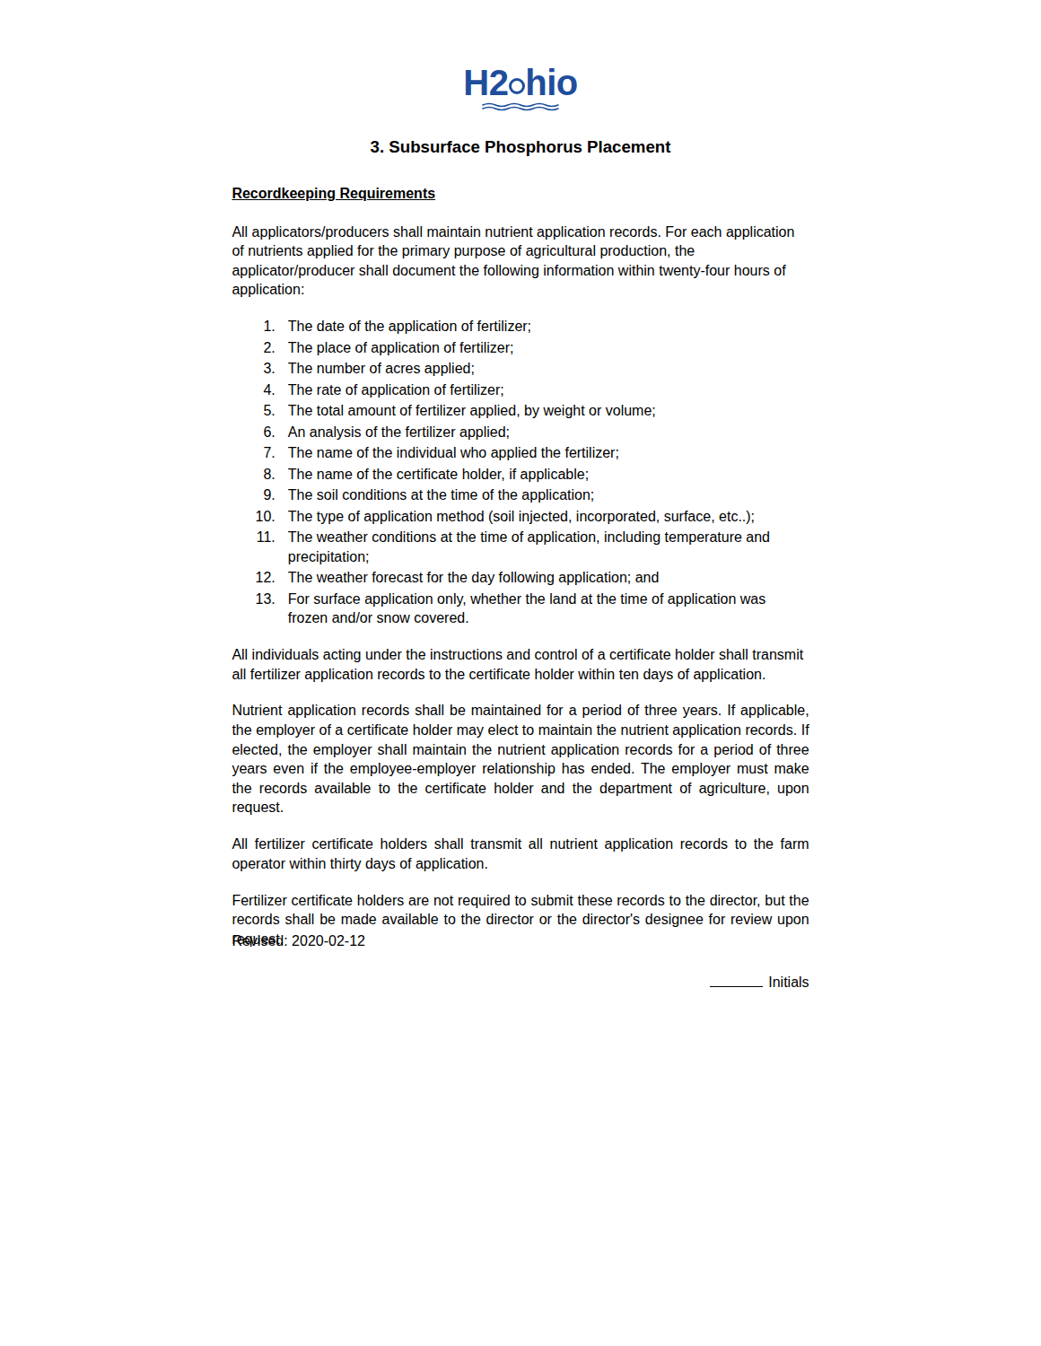H2 hio
3. Subsurface Phosphorus Placement
Recordkeeping Requirements
All applicators/producers shall maintain nutrient application records. For each application of nutrients applied for the primary purpose of agricultural production, the applicator/producer shall document the following information within twenty-four hours of application:
The date of the application of fertilizer;
The place of application of fertilizer;
The number of acres applied;
The rate of application of fertilizer;
The total amount of fertilizer applied, by weight or volume;
An analysis of the fertilizer applied;
The name of the individual who applied the fertilizer;
The name of the certificate holder, if applicable;
The soil conditions at the time of the application;
The type of application method (soil injected, incorporated, surface, etc..);
The weather conditions at the time of application, including temperature and precipitation;
The weather forecast for the day following application; and
For surface application only, whether the land at the time of application was frozen and/or snow covered.
All individuals acting under the instructions and control of a certificate holder shall transmit all fertilizer application records to the certificate holder within ten days of application.
Nutrient application records shall be maintained for a period of three years. If applicable, the employer of a certificate holder may elect to maintain the nutrient application records. If elected, the employer shall maintain the nutrient application records for a period of three years even if the employee-employer relationship has ended. The employer must make the records available to the certificate holder and the department of agriculture, upon request.
All fertilizer certificate holders shall transmit all nutrient application records to the farm operator within thirty days of application.
Fertilizer certificate holders are not required to submit these records to the director, but the records shall be made available to the director or the director's designee for review upon request.
Revised: 2020-02-12
Initials